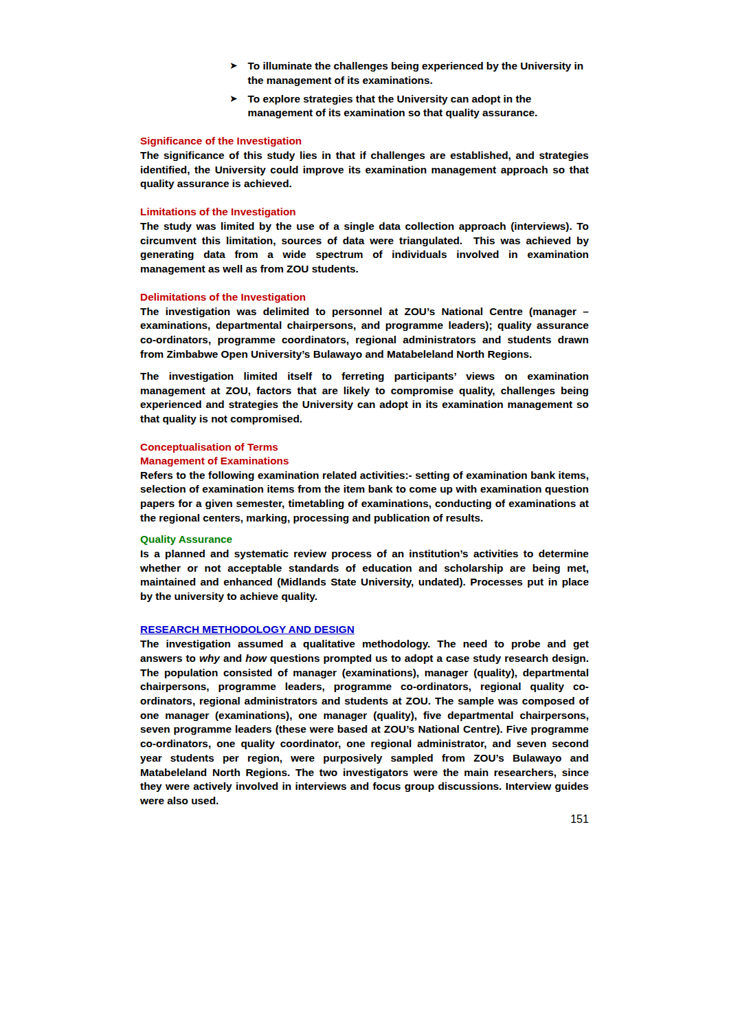To illuminate the challenges being experienced by the University in the management of its examinations.
To explore strategies that the University can adopt in the management of its examination so that quality assurance.
Significance of the Investigation
The significance of this study lies in that if challenges are established, and strategies identified, the University could improve its examination management approach so that quality assurance is achieved.
Limitations of the Investigation
The study was limited by the use of a single data collection approach (interviews). To circumvent this limitation, sources of data were triangulated. This was achieved by generating data from a wide spectrum of individuals involved in examination management as well as from ZOU students.
Delimitations of the Investigation
The investigation was delimited to personnel at ZOU’s National Centre (manager – examinations, departmental chairpersons, and programme leaders); quality assurance co-ordinators, programme coordinators, regional administrators and students drawn from Zimbabwe Open University’s Bulawayo and Matabeleland North Regions.
The investigation limited itself to ferreting participants’ views on examination management at ZOU, factors that are likely to compromise quality, challenges being experienced and strategies the University can adopt in its examination management so that quality is not compromised.
Conceptualisation of Terms
Management of Examinations
Refers to the following examination related activities:- setting of examination bank items, selection of examination items from the item bank to come up with examination question papers for a given semester, timetabling of examinations, conducting of examinations at the regional centers, marking, processing and publication of results.
Quality Assurance
Is a planned and systematic review process of an institution’s activities to determine whether or not acceptable standards of education and scholarship are being met, maintained and enhanced (Midlands State University, undated). Processes put in place by the university to achieve quality.
RESEARCH METHODOLOGY AND DESIGN
The investigation assumed a qualitative methodology. The need to probe and get answers to why and how questions prompted us to adopt a case study research design. The population consisted of manager (examinations), manager (quality), departmental chairpersons, programme leaders, programme co-ordinators, regional quality co-ordinators, regional administrators and students at ZOU. The sample was composed of one manager (examinations), one manager (quality), five departmental chairpersons, seven programme leaders (these were based at ZOU’s National Centre). Five programme co-ordinators, one quality coordinator, one regional administrator, and seven second year students per region, were purposively sampled from ZOU’s Bulawayo and Matabeleland North Regions. The two investigators were the main researchers, since they were actively involved in interviews and focus group discussions. Interview guides were also used.
151